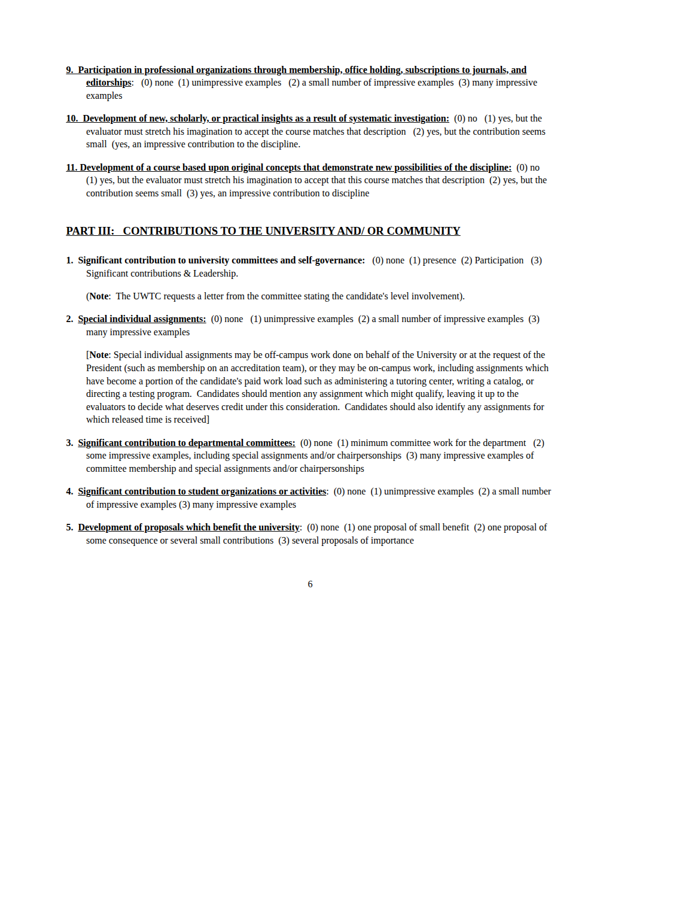9. Participation in professional organizations through membership, office holding, subscriptions to journals, and editorships: (0) none (1) unimpressive examples (2) a small number of impressive examples (3) many impressive examples
10. Development of new, scholarly, or practical insights as a result of systematic investigation: (0) no (1) yes, but the evaluator must stretch his imagination to accept the course matches that description (2) yes, but the contribution seems small (yes, an impressive contribution to the discipline.
11. Development of a course based upon original concepts that demonstrate new possibilities of the discipline: (0) no (1) yes, but the evaluator must stretch his imagination to accept that this course matches that description (2) yes, but the contribution seems small (3) yes, an impressive contribution to discipline
PART III: CONTRIBUTIONS TO THE UNIVERSITY AND/ OR COMMUNITY
1. Significant contribution to university committees and self-governance: (0) none (1) presence (2) Participation (3) Significant contributions & Leadership.
(Note: The UWTC requests a letter from the committee stating the candidate's level involvement).
2. Special individual assignments: (0) none (1) unimpressive examples (2) a small number of impressive examples (3) many impressive examples
[Note: Special individual assignments may be off-campus work done on behalf of the University or at the request of the President (such as membership on an accreditation team), or they may be on-campus work, including assignments which have become a portion of the candidate's paid work load such as administering a tutoring center, writing a catalog, or directing a testing program. Candidates should mention any assignment which might qualify, leaving it up to the evaluators to decide what deserves credit under this consideration. Candidates should also identify any assignments for which released time is received]
3. Significant contribution to departmental committees: (0) none (1) minimum committee work for the department (2) some impressive examples, including special assignments and/or chairpersonships (3) many impressive examples of committee membership and special assignments and/or chairpersonships
4. Significant contribution to student organizations or activities: (0) none (1) unimpressive examples (2) a small number of impressive examples (3) many impressive examples
5. Development of proposals which benefit the university: (0) none (1) one proposal of small benefit (2) one proposal of some consequence or several small contributions (3) several proposals of importance
6